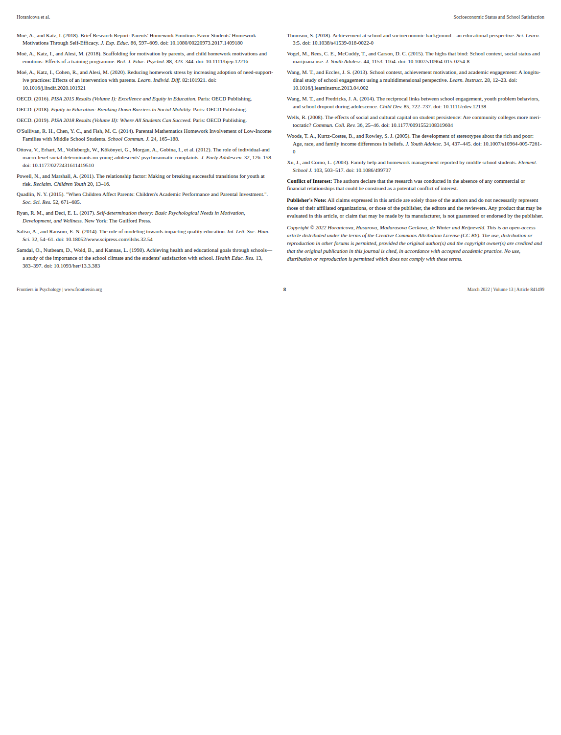Horanicova et al. Socioeconomic Status and School Satisfaction
Moè, A., and Katz, I. (2018). Brief Research Report: Parents' Homework Emotions Favor Students' Homework Motivations Through Self-Efficacy. J. Exp. Educ. 86, 597–609. doi: 10.1080/00220973.2017.1409180
Moè, A., Katz, I., and Alesi, M. (2018). Scaffolding for motivation by parents, and child homework motivations and emotions: Effects of a training programme. Brit. J. Educ. Psychol. 88, 323–344. doi: 10.1111/bjep.12216
Moé, A., Katz, I., Cohen, R., and Alesi, M. (2020). Reducing homework stress by increasing adoption of need-supportive practices: Effects of an intervention with parents. Learn. Individ. Diff. 82:101921. doi: 10.1016/j.lindif.2020.101921
OECD. (2016). PISA 2015 Results (Volume I): Excellence and Equity in Education. Paris: OECD Publishing.
OECD. (2018). Equity in Education: Breaking Down Barriers to Social Mobility. Paris: OECD Publishing.
OECD. (2019). PISA 2018 Results (Volume II): Where All Students Can Succeed. Paris: OECD Publishing.
O'Sullivan, R. H., Chen, Y. C., and Fish, M. C. (2014). Parental Mathematics Homework Involvement of Low-Income Families with Middle School Students. School Commun. J. 24, 165–188.
Ottova, V., Erhart, M., Vollebergh, W., Kökönyei, G., Morgan, A., Gobina, I., et al. (2012). The role of individual-and macro-level social determinants on young adolescents' psychosomatic complaints. J. Early Adolescen. 32, 126–158. doi: 10.1177/0272431611419510
Powell, N., and Marshall, A. (2011). The relationship factor: Making or breaking successful transitions for youth at risk. Reclaim. Children Youth 20, 13–16.
Quadlin, N. Y. (2015). "When Children Affect Parents: Children's Academic Performance and Parental Investment.". Soc. Sci. Res. 52, 671–685.
Ryan, R. M., and Deci, E. L. (2017). Self-determination theory: Basic Psychological Needs in Motivation, Development, and Wellness. New York: The Guilford Press.
Salisu, A., and Ransom, E. N. (2014). The role of modeling towards impacting quality education. Int. Lett. Soc. Hum. Sci. 32, 54–61. doi: 10.18052/www.scipress.com/ilshs.32.54
Samdal, O., Nutbeam, D., Wold, B., and Kannas, L. (1998). Achieving health and educational goals through schools—a study of the importance of the school climate and the students' satisfaction with school. Health Educ. Res. 13, 383–397. doi: 10.1093/her/13.3.383
Thomson, S. (2018). Achievement at school and socioeconomic background—an educational perspective. Sci. Learn. 3:5. doi: 10.1038/s41539-018-0022-0
Vogel, M., Rees, C. E., McCuddy, T., and Carson, D. C. (2015). The highs that bind: School context, social status and marijuana use. J. Youth Adolesc. 44, 1153–1164. doi: 10.1007/s10964-015-0254-8
Wang, M. T., and Eccles, J. S. (2013). School context, achievement motivation, and academic engagement: A longitudinal study of school engagement using a multidimensional perspective. Learn. Instruct. 28, 12–23. doi: 10.1016/j.learninstruc.2013.04.002
Wang, M. T., and Fredricks, J. A. (2014). The reciprocal links between school engagement, youth problem behaviors, and school dropout during adolescence. Child Dev. 85, 722–737. doi: 10.1111/cdev.12138
Wells, R. (2008). The effects of social and cultural capital on student persistence: Are community colleges more meritocratic? Commun. Coll. Rev. 36, 25–46. doi: 10.1177/0091552108319604
Woods, T. A., Kurtz-Costes, B., and Rowley, S. J. (2005). The development of stereotypes about the rich and poor: Age, race, and family income differences in beliefs. J. Youth Adolesc. 34, 437–445. doi: 10.1007/s10964-005-7261-0
Xu, J., and Corno, L. (2003). Family help and homework management reported by middle school students. Element. School J. 103, 503–517. doi: 10.1086/499737
Conflict of Interest: The authors declare that the research was conducted in the absence of any commercial or financial relationships that could be construed as a potential conflict of interest.
Publisher's Note: All claims expressed in this article are solely those of the authors and do not necessarily represent those of their affiliated organizations, or those of the publisher, the editors and the reviewers. Any product that may be evaluated in this article, or claim that may be made by its manufacturer, is not guaranteed or endorsed by the publisher.
Copyright © 2022 Horanicova, Husarova, Madarasova Geckova, de Winter and Reijneveld. This is an open-access article distributed under the terms of the Creative Commons Attribution License (CC BY). The use, distribution or reproduction in other forums is permitted, provided the original author(s) and the copyright owner(s) are credited and that the original publication in this journal is cited, in accordance with accepted academic practice. No use, distribution or reproduction is permitted which does not comply with these terms.
Frontiers in Psychology | www.frontiersin.org 8 March 2022 | Volume 13 | Article 841499